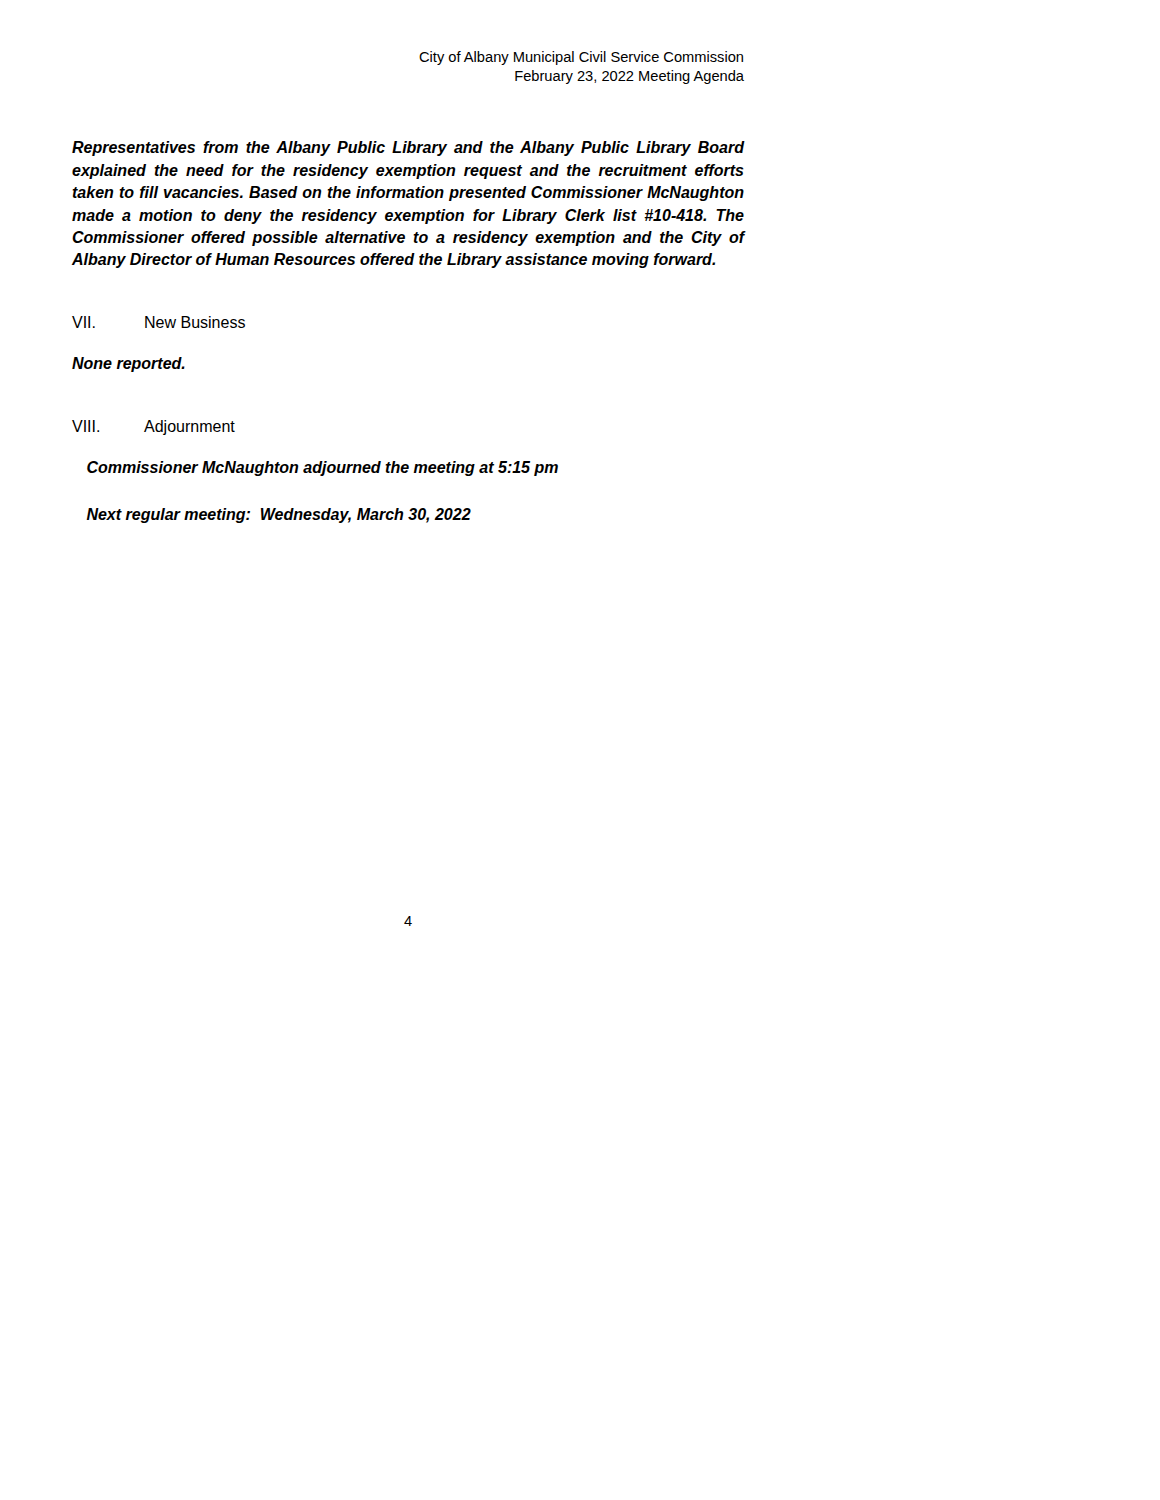City of Albany Municipal Civil Service Commission
February 23, 2022 Meeting Agenda
Representatives from the Albany Public Library and the Albany Public Library Board explained the need for the residency exemption request and the recruitment efforts taken to fill vacancies. Based on the information presented Commissioner McNaughton made a motion to deny the residency exemption for Library Clerk list #10-418. The Commissioner offered possible alternative to a residency exemption and the City of Albany Director of Human Resources offered the Library assistance moving forward.
VII. New Business
None reported.
VIII. Adjournment
Commissioner McNaughton adjourned the meeting at 5:15 pm
Next regular meeting: Wednesday, March 30, 2022
4